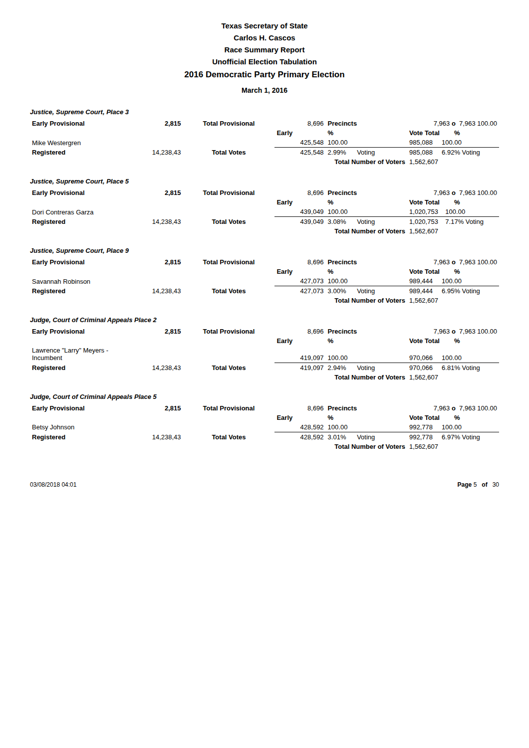Texas Secretary of State
Carlos H. Cascos
Race Summary Report
Unofficial Election Tabulation
2016 Democratic Party Primary Election
March 1, 2016
Justice, Supreme Court, Place 3
| Early Provisional | 2,815 | Total Provisional | 8,696 | Precincts | 7,963 o 7,963 100.00 |
| | | | Early | % | Vote Total % |
| Mike Westergren | 425,548 | 100.00 | 985,088 100.00 |
| Registered | 14,238,43 | Total Votes | 425,548 | 2.99% Voting | 985,088 6.92% Voting |
| | Total Number of Voters | 1,562,607 |
Justice, Supreme Court, Place 5
| Early Provisional | 2,815 | Total Provisional | 8,696 | Precincts | 7,963 o 7,963 100.00 |
| | | | Early | % | Vote Total % |
| Dori Contreras Garza | 439,049 | 100.00 | 1,020,753 100.00 |
| Registered | 14,238,43 | Total Votes | 439,049 | 3.08% Voting | 1,020,753 7.17% Voting |
| | Total Number of Voters | 1,562,607 |
Justice, Supreme Court, Place 9
| Early Provisional | 2,815 | Total Provisional | 8,696 | Precincts | 7,963 o 7,963 100.00 |
| | | | Early | % | Vote Total % |
| Savannah Robinson | 427,073 | 100.00 | 989,444 100.00 |
| Registered | 14,238,43 | Total Votes | 427,073 | 3.00% Voting | 989,444 6.95% Voting |
| | Total Number of Voters | 1,562,607 |
Judge, Court of Criminal Appeals Place 2
| Early Provisional | 2,815 | Total Provisional | 8,696 | Precincts | 7,963 o 7,963 100.00 |
| | | | Early | % | Vote Total % |
| Lawrence "Larry" Meyers - Incumbent | 419,097 | 100.00 | 970,066 100.00 |
| Registered | 14,238,43 | Total Votes | 419,097 | 2.94% Voting | 970,066 6.81% Voting |
| | Total Number of Voters | 1,562,607 |
Judge, Court of Criminal Appeals Place 5
| Early Provisional | 2,815 | Total Provisional | 8,696 | Precincts | 7,963 o 7,963 100.00 |
| | | | Early | % | Vote Total % |
| Betsy Johnson | 428,592 | 100.00 | 992,778 100.00 |
| Registered | 14,238,43 | Total Votes | 428,592 | 3.01% Voting | 992,778 6.97% Voting |
| | Total Number of Voters | 1,562,607 |
03/08/2018 04:01
Page 5 of 30